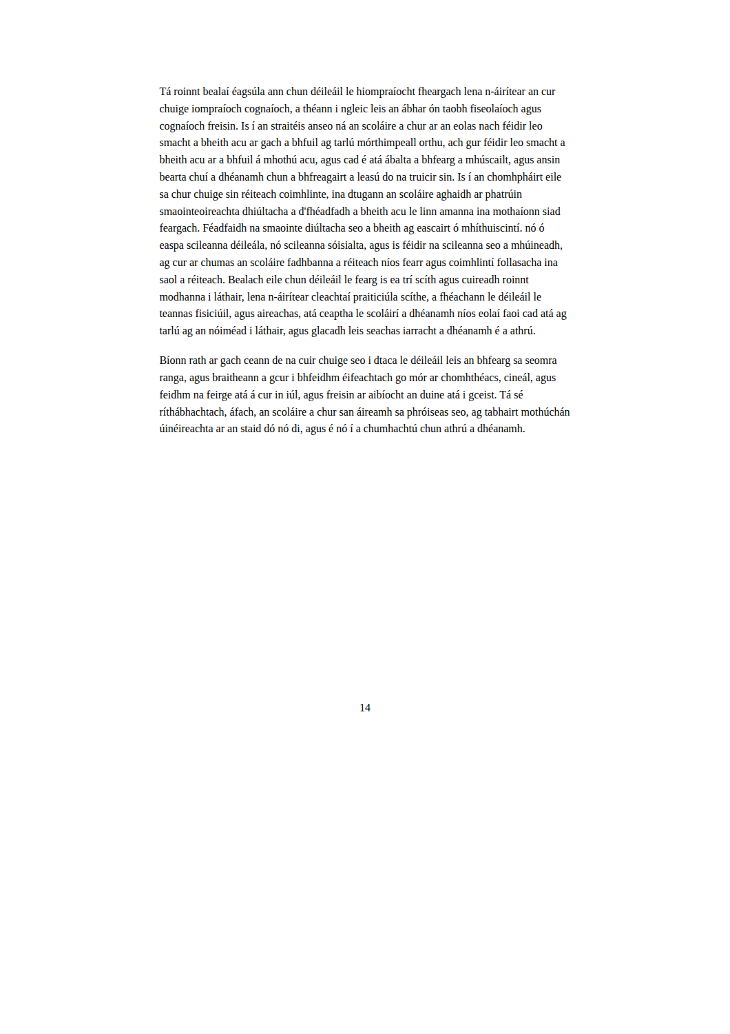Tá roinnt bealaí éagsúla ann chun déileáil le hiompraíocht fheargach lena n-áirítear an cur chuige iompraíoch cognaíoch, a théann i ngleic leis an ábhar ón taobh fiseolaíoch agus cognaíoch freisin. Is í an straitéis anseo ná an scoláire a chur ar an eolas nach féidir leo smacht a bheith acu ar gach a bhfuil ag tarlú mórthimpeall orthu, ach gur féidir leo smacht a bheith acu ar a bhfuil á mhothú acu, agus cad é atá ábalta a bhfearg a mhúscailt, agus ansin bearta chuí a dhéanamh chun a bhfreagairt a leasú do na truicir sin. Is í an chomhpháirt eile sa chur chuige sin réiteach coimhlinte, ina dtugann an scoláire aghaidh ar phatrúin smaointeoireachta dhiúltacha a d'fhéadfadh a bheith acu le linn amanna ina mothaíonn siad feargach. Féadfaidh na smaointe diúltacha seo a bheith ag eascairt ó mhíthuiscintí. nó ó easpa scileanna déileála, nó scileanna sóisialta, agus is féidir na scileanna seo a mhúineadh, ag cur ar chumas an scoláire fadhbanna a réiteach níos fearr agus coimhlintí follasacha ina saol a réiteach. Bealach eile chun déileáil le fearg is ea trí scíth agus cuireadh roinnt modhanna i láthair, lena n-áirítear cleachtaí praiticiúla scíthe, a fhéachann le déileáil le teannas fisiciúil, agus aireachas, atá ceaptha le scoláirí a dhéanamh níos eolaí faoi cad atá ag tarlú ag an nóiméad i láthair, agus glacadh leis seachas iarracht a dhéanamh é a athrú.
Bíonn rath ar gach ceann de na cuir chuige seo i dtaca le déileáil leis an bhfearg sa seomra ranga, agus braitheann a gcur i bhfeidhm éifeachtach go mór ar chomhthéacs, cineál, agus feidhm na feirge atá á cur in iúl, agus freisin ar aibíocht an duine atá i gceist. Tá sé ríthábhachtach, áfach, an scoláire a chur san áireamh sa phróiseas seo, ag tabhairt mothúchán úinéireachta ar an staid dó nó di, agus é nó í a chumhachtú chun athrú a dhéanamh.
14